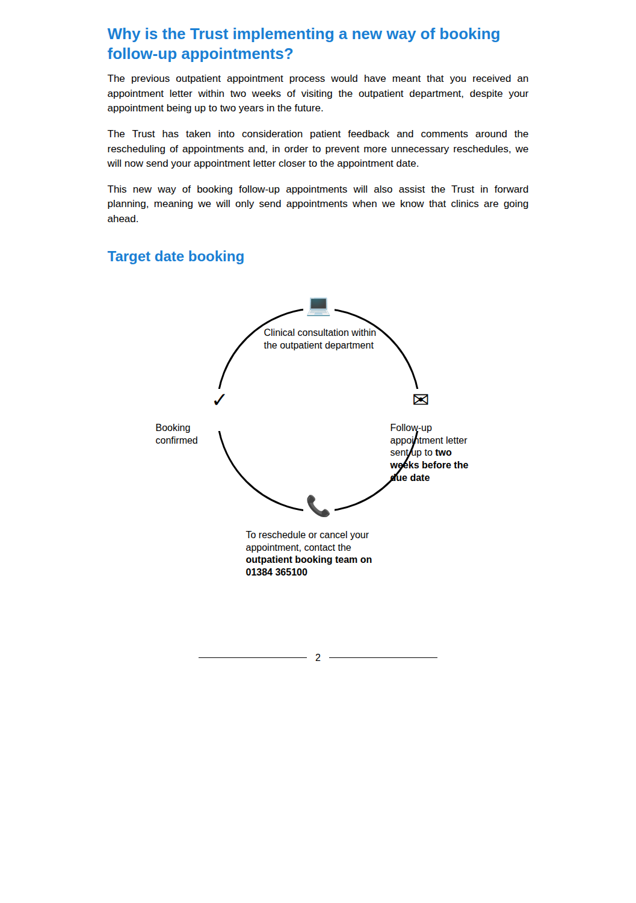Why is the Trust implementing a new way of booking follow-up appointments?
The previous outpatient appointment process would have meant that you received an appointment letter within two weeks of visiting the outpatient department, despite your appointment being up to two years in the future.
The Trust has taken into consideration patient feedback and comments around the rescheduling of appointments and, in order to prevent more unnecessary reschedules, we will now send your appointment letter closer to the appointment date.
This new way of booking follow-up appointments will also assist the Trust in forward planning, meaning we will only send appointments when we know that clinics are going ahead.
Target date booking
💻
Clinical consultation within the outpatient department
✉
Follow-up appointment letter sent up to two weeks before the due date
📞
To reschedule or cancel your appointment, contact the outpatient booking team on 01384 365100
✓
Booking confirmed
2